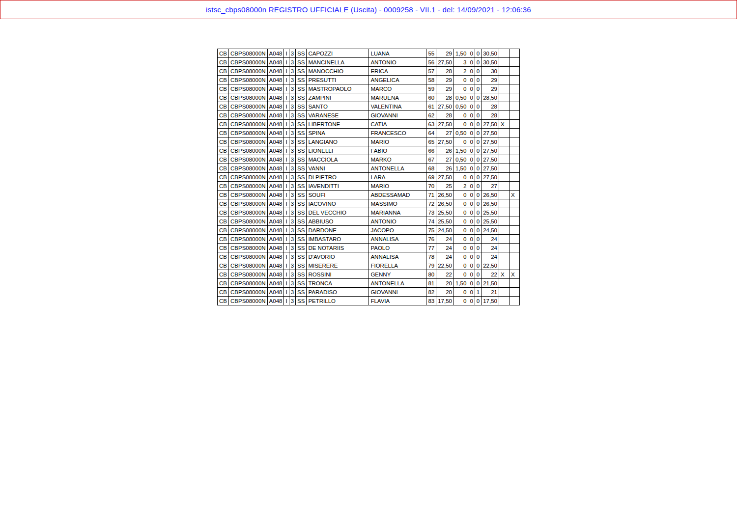istsc_cbps08000n REGISTRO UFFICIALE (Uscita) - 0009258 - VII.1 - del: 14/09/2021 - 12:06:36
| CB | CBPS08000N | A048 | I | 3 | SS | CAPOZZI | LUANA | 55 | 29 | 1,50 | 0 | 0 | 30,50 | | |
| CB | CBPS08000N | A048 | I | 3 | SS | MANCINELLA | ANTONIO | 56 | 27,50 | 3 | 0 | 0 | 30,50 | | |
| CB | CBPS08000N | A048 | I | 3 | SS | MANOCCHIO | ERICA | 57 | 28 | 2 | 0 | 0 | 30 | | |
| CB | CBPS08000N | A048 | I | 3 | SS | PRESUTTI | ANGELICA | 58 | 29 | 0 | 0 | 0 | 29 | | |
| CB | CBPS08000N | A048 | I | 3 | SS | MASTROPAOLO | MARCO | 59 | 29 | 0 | 0 | 0 | 29 | | |
| CB | CBPS08000N | A048 | I | 3 | SS | ZAMPINI | MARUENA | 60 | 28 | 0,50 | 0 | 0 | 28,50 | | |
| CB | CBPS08000N | A048 | I | 3 | SS | SANTO | VALENTINA | 61 | 27,50 | 0,50 | 0 | 0 | 28 | | |
| CB | CBPS08000N | A048 | I | 3 | SS | VARANESE | GIOVANNI | 62 | 28 | 0 | 0 | 0 | 28 | | |
| CB | CBPS08000N | A048 | I | 3 | SS | LIBERTONE | CATIA | 63 | 27,50 | 0 | 0 | 0 | 27,50 | X | |
| CB | CBPS08000N | A048 | I | 3 | SS | SPINA | FRANCESCO | 64 | 27 | 0,50 | 0 | 0 | 27,50 | | |
| CB | CBPS08000N | A048 | I | 3 | SS | LANGIANO | MARIO | 65 | 27,50 | 0 | 0 | 0 | 27,50 | | |
| CB | CBPS08000N | A048 | I | 3 | SS | LIONELLI | FABIO | 66 | 26 | 1,50 | 0 | 0 | 27,50 | | |
| CB | CBPS08000N | A048 | I | 3 | SS | MACCIOLA | MARKO | 67 | 27 | 0,50 | 0 | 0 | 27,50 | | |
| CB | CBPS08000N | A048 | I | 3 | SS | VANNI | ANTONELLA | 68 | 26 | 1,50 | 0 | 0 | 27,50 | | |
| CB | CBPS08000N | A048 | I | 3 | SS | DI PIETRO | LARA | 69 | 27,50 | 0 | 0 | 0 | 27,50 | | |
| CB | CBPS08000N | A048 | I | 3 | SS | IAVENDITTI | MARIO | 70 | 25 | 2 | 0 | 0 | 27 | | |
| CB | CBPS08000N | A048 | I | 3 | SS | SOUFI | ABDESSAMAD | 71 | 26,50 | 0 | 0 | 0 | 26,50 | | X |
| CB | CBPS08000N | A048 | I | 3 | SS | IACOVINO | MASSIMO | 72 | 26,50 | 0 | 0 | 0 | 26,50 | | |
| CB | CBPS08000N | A048 | I | 3 | SS | DEL VECCHIO | MARIANNA | 73 | 25,50 | 0 | 0 | 0 | 25,50 | | |
| CB | CBPS08000N | A048 | I | 3 | SS | ABBIUSO | ANTONIO | 74 | 25,50 | 0 | 0 | 0 | 25,50 | | |
| CB | CBPS08000N | A048 | I | 3 | SS | DARDONE | JACOPO | 75 | 24,50 | 0 | 0 | 0 | 24,50 | | |
| CB | CBPS08000N | A048 | I | 3 | SS | IMBASTARO | ANNALISA | 76 | 24 | 0 | 0 | 0 | 24 | | |
| CB | CBPS08000N | A048 | I | 3 | SS | DE NOTARIIS | PAOLO | 77 | 24 | 0 | 0 | 0 | 24 | | |
| CB | CBPS08000N | A048 | I | 3 | SS | D'AVORIO | ANNALISA | 78 | 24 | 0 | 0 | 0 | 24 | | |
| CB | CBPS08000N | A048 | I | 3 | SS | MISERERE | FIORELLA | 79 | 22,50 | 0 | 0 | 0 | 22,50 | | |
| CB | CBPS08000N | A048 | I | 3 | SS | ROSSINI | GENNY | 80 | 22 | 0 | 0 | 0 | 22 | X | X |
| CB | CBPS08000N | A048 | I | 3 | SS | TRONCA | ANTONELLA | 81 | 20 | 1,50 | 0 | 0 | 21,50 | | |
| CB | CBPS08000N | A048 | I | 3 | SS | PARADISO | GIOVANNI | 82 | 20 | 0 | 0 | 1 | 21 | | |
| CB | CBPS08000N | A048 | I | 3 | SS | PETRILLO | FLAVIA | 83 | 17,50 | 0 | 0 | 0 | 17,50 | | |